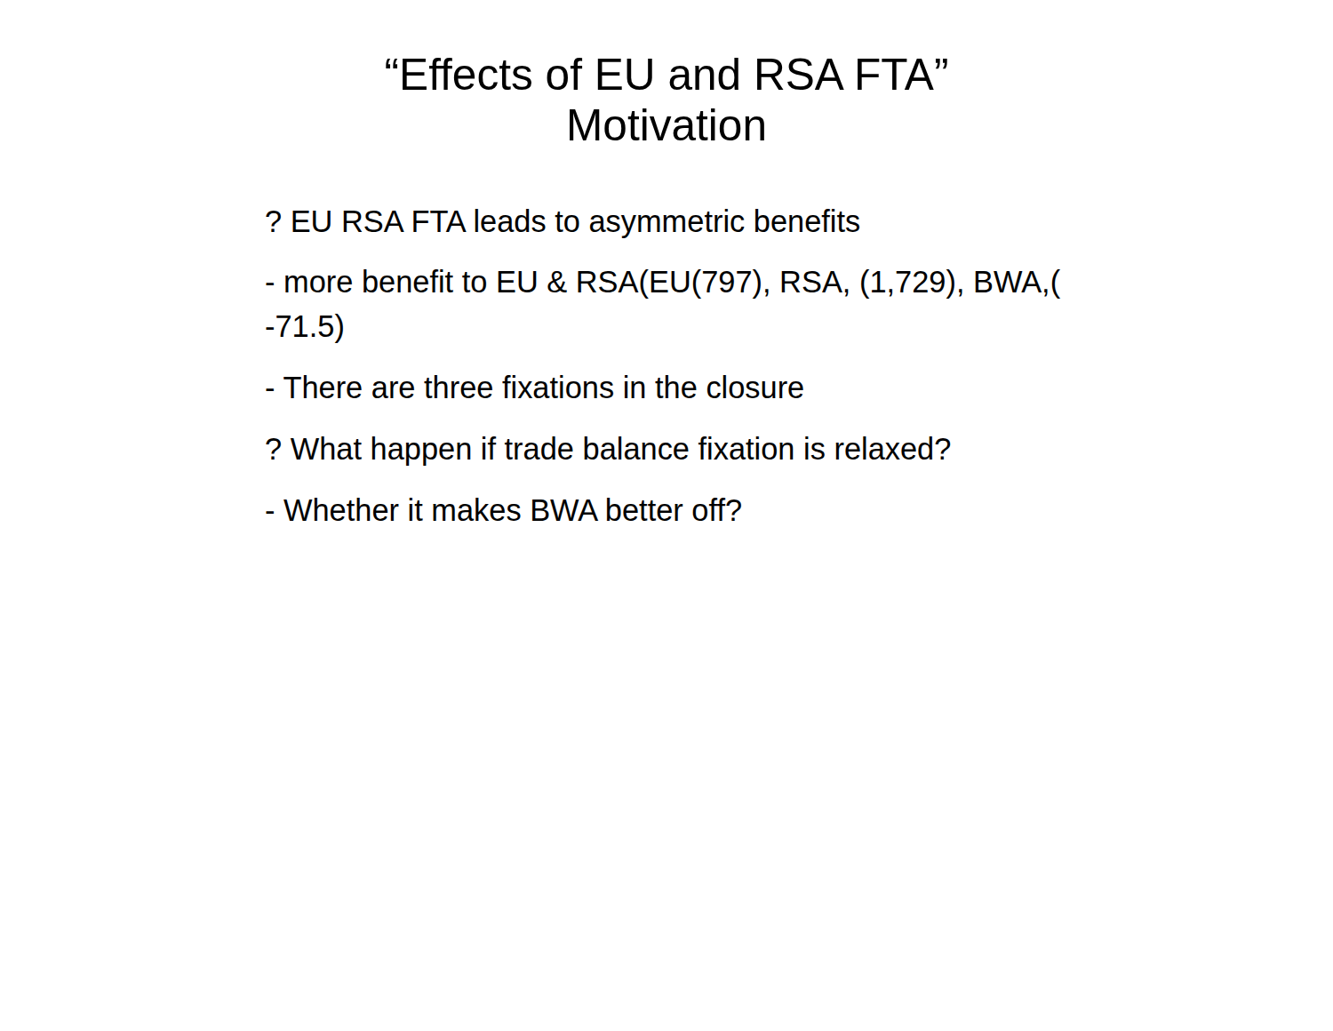“Effects of EU and RSA FTA”
Motivation
? EU RSA FTA leads to asymmetric benefits
- more benefit to EU & RSA(EU(797), RSA, (1,729), BWA,( -71.5)
- There are three fixations in the closure
? What happen if trade balance fixation is relaxed?
- Whether it makes BWA better off?